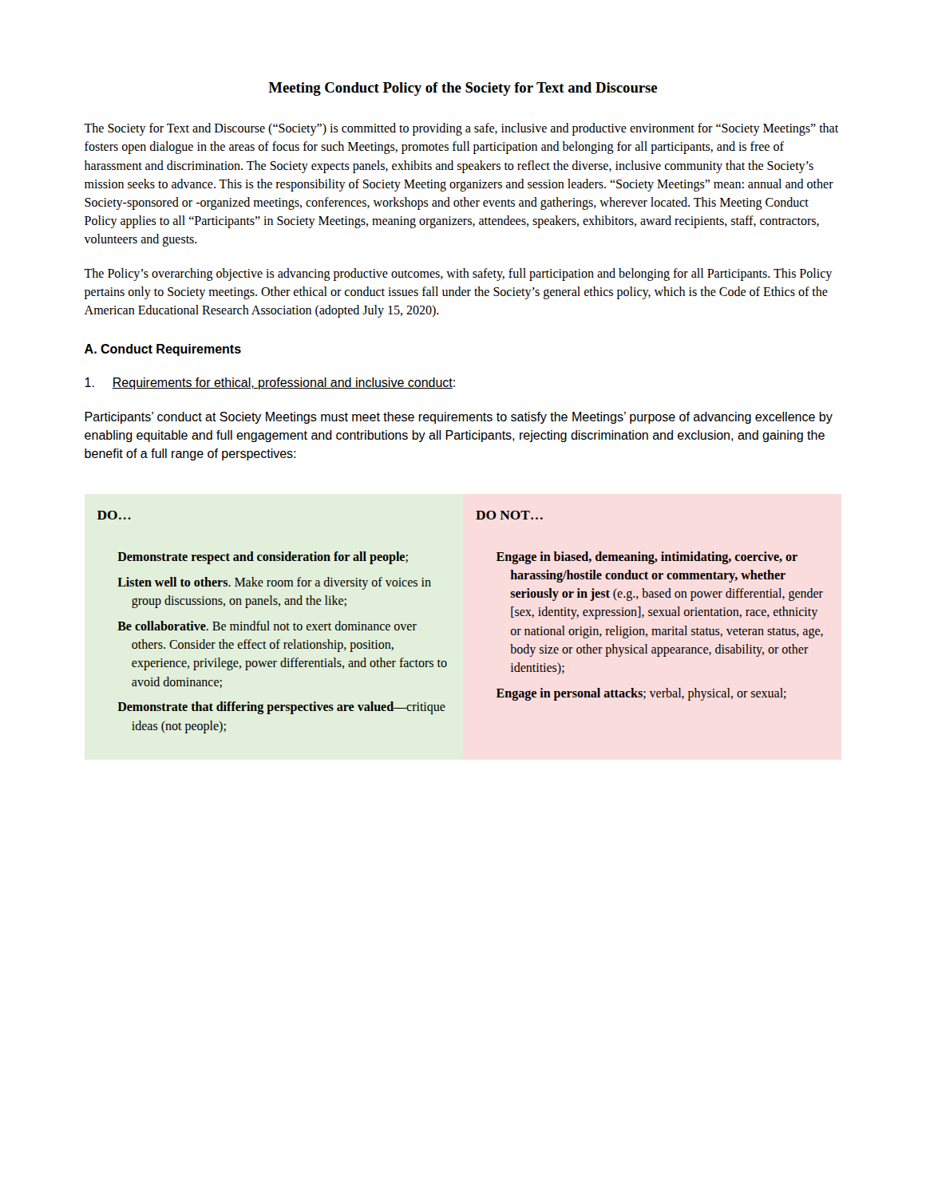Meeting Conduct Policy of the Society for Text and Discourse
The Society for Text and Discourse (“Society”) is committed to providing a safe, inclusive and productive environment for “Society Meetings” that fosters open dialogue in the areas of focus for such Meetings, promotes full participation and belonging for all participants, and is free of harassment and discrimination. The Society expects panels, exhibits and speakers to reflect the diverse, inclusive community that the Society’s mission seeks to advance. This is the responsibility of Society Meeting organizers and session leaders. “Society Meetings” mean: annual and other Society-sponsored or -organized meetings, conferences, workshops and other events and gatherings, wherever located. This Meeting Conduct Policy applies to all “Participants” in Society Meetings, meaning organizers, attendees, speakers, exhibitors, award recipients, staff, contractors, volunteers and guests.
The Policy’s overarching objective is advancing productive outcomes, with safety, full participation and belonging for all Participants. This Policy pertains only to Society meetings. Other ethical or conduct issues fall under the Society’s general ethics policy, which is the Code of Ethics of the American Educational Research Association (adopted July 15, 2020).
A. Conduct Requirements
1. Requirements for ethical, professional and inclusive conduct:
Participants’ conduct at Society Meetings must meet these requirements to satisfy the Meetings’ purpose of advancing excellence by enabling equitable and full engagement and contributions by all Participants, rejecting discrimination and exclusion, and gaining the benefit of a full range of perspectives:
| DO… Demonstrate respect and consideration for all people ; Listen well to others . Make room for a diversity of voices in group discussions, on panels, and the like; Be collaborative . Be mindful not to exert dominance over others. Consider the effect of relationship, position, experience, privilege, power differentials, and other factors to avoid dominance; Demonstrate that differing perspectives are valued —critique ideas (not people); | DO NOT… Engage in biased, demeaning, intimidating, coercive, or harassing/hostile conduct or commentary, whether seriously or in jest (e.g., based on power differential, gender [sex, identity, expression], sexual orientation, race, ethnicity or national origin, religion, marital status, veteran status, age, body size or other physical appearance, disability, or other identities); Engage in personal attacks ; verbal, physical, or sexual; |